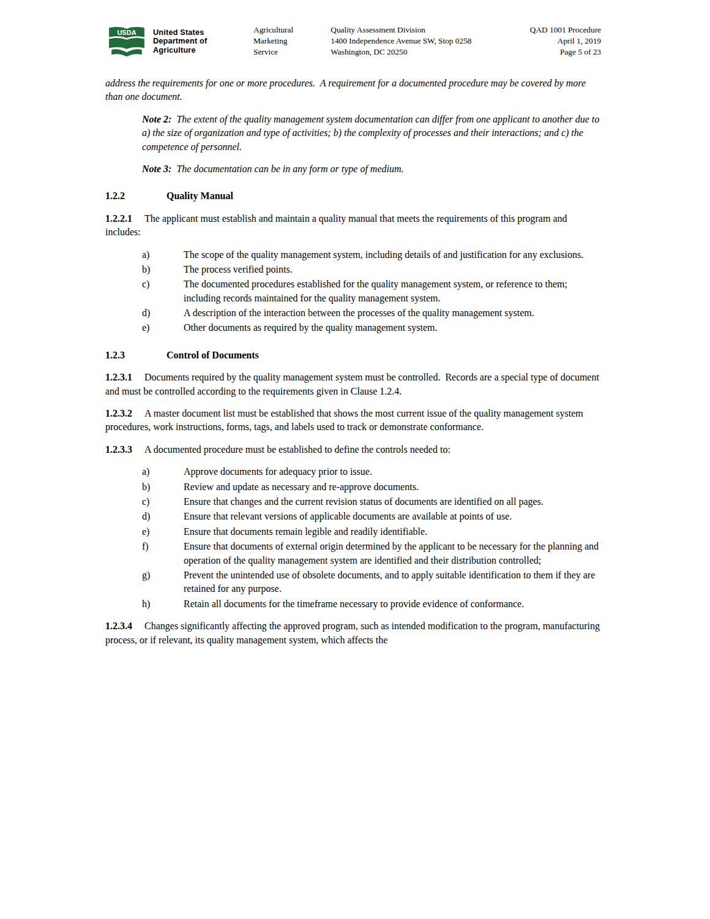USDA
United States
Department of
Agriculture
| Agricultural | Quality Assessment Division | QAD 1001 Procedure |
| Marketing | 1400 Independence Avenue SW, Stop 0258 | April 1, 2019 |
| Service | Washington, DC 20250 | Page 5 of 23 |
address the requirements for one or more procedures. A requirement for a documented procedure may be covered by more than one document.
Note 2: The extent of the quality management system documentation can differ from one applicant to another due to a) the size of organization and type of activities; b) the complexity of processes and their interactions; and c) the competence of personnel.
Note 3: The documentation can be in any form or type of medium.
1.2.2 Quality Manual
1.2.2.1 The applicant must establish and maintain a quality manual that meets the requirements of this program and includes:
a) The scope of the quality management system, including details of and justification for any exclusions.
b) The process verified points.
c) The documented procedures established for the quality management system, or reference to them; including records maintained for the quality management system.
d) A description of the interaction between the processes of the quality management system.
e) Other documents as required by the quality management system.
1.2.3 Control of Documents
1.2.3.1 Documents required by the quality management system must be controlled. Records are a special type of document and must be controlled according to the requirements given in Clause 1.2.4.
1.2.3.2 A master document list must be established that shows the most current issue of the quality management system procedures, work instructions, forms, tags, and labels used to track or demonstrate conformance.
1.2.3.3 A documented procedure must be established to define the controls needed to:
a) Approve documents for adequacy prior to issue.
b) Review and update as necessary and re-approve documents.
c) Ensure that changes and the current revision status of documents are identified on all pages.
d) Ensure that relevant versions of applicable documents are available at points of use.
e) Ensure that documents remain legible and readily identifiable.
f) Ensure that documents of external origin determined by the applicant to be necessary for the planning and operation of the quality management system are identified and their distribution controlled;
g) Prevent the unintended use of obsolete documents, and to apply suitable identification to them if they are retained for any purpose.
h) Retain all documents for the timeframe necessary to provide evidence of conformance.
1.2.3.4 Changes significantly affecting the approved program, such as intended modification to the program, manufacturing process, or if relevant, its quality management system, which affects the